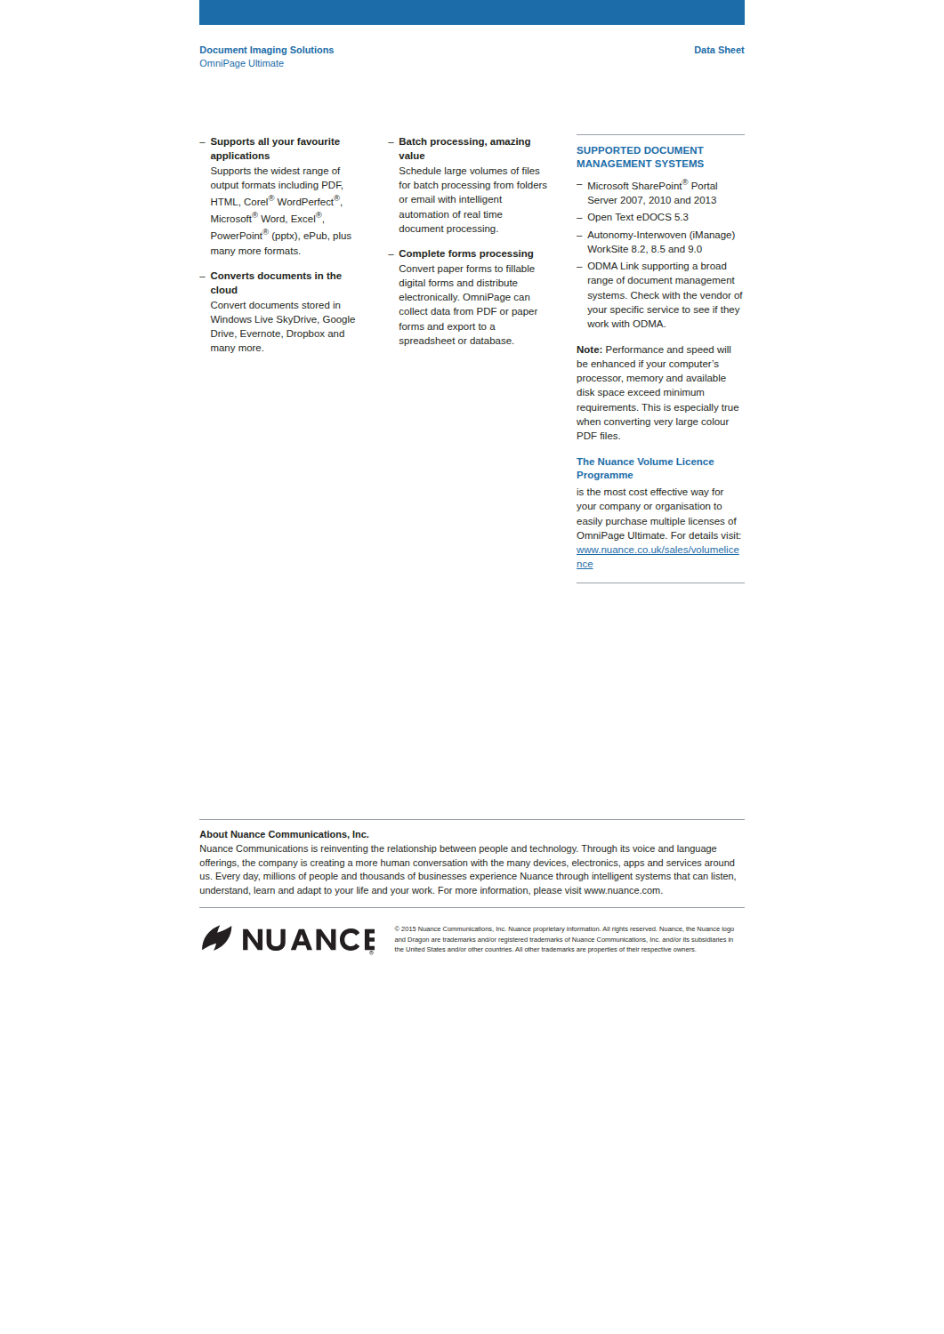Document Imaging Solutions
OmniPage Ultimate
Data Sheet
Supports all your favourite applications Supports the widest range of output formats including PDF, HTML, Corel® WordPerfect®, Microsoft® Word, Excel®, PowerPoint® (pptx), ePub, plus many more formats.
Converts documents in the cloud Convert documents stored in Windows Live SkyDrive, Google Drive, Evernote, Dropbox and many more.
Batch processing, amazing value Schedule large volumes of files for batch processing from folders or email with intelligent automation of real time document processing.
Complete forms processing Convert paper forms to fillable digital forms and distribute electronically. OmniPage can collect data from PDF or paper forms and export to a spreadsheet or database.
SUPPORTED DOCUMENT MANAGEMENT SYSTEMS
Microsoft SharePoint® Portal Server 2007, 2010 and 2013
Open Text eDOCS 5.3
Autonomy-Interwoven (iManage) WorkSite 8.2, 8.5 and 9.0
ODMA Link supporting a broad range of document management systems. Check with the vendor of your specific service to see if they work with ODMA.
Note: Performance and speed will be enhanced if your computer’s processor, memory and available disk space exceed minimum requirements. This is especially true when converting very large colour PDF files.
The Nuance Volume Licence Programme
is the most cost effective way for your company or organisation to easily purchase multiple licenses of OmniPage Ultimate. For details visit: www.nuance.co.uk/sales/volumelicence
About Nuance Communications, Inc.
Nuance Communications is reinventing the relationship between people and technology. Through its voice and language offerings, the company is creating a more human conversation with the many devices, electronics, apps and services around us. Every day, millions of people and thousands of businesses experience Nuance through intelligent systems that can listen, understand, learn and adapt to your life and your work. For more information, please visit www.nuance.com.
R
© 2015 Nuance Communications, Inc. Nuance proprietary information. All rights reserved. Nuance, the Nuance logo and Dragon are trademarks and/or registered trademarks of Nuance Communications, Inc. and/or its subsidiaries in the United States and/or other countries. All other trademarks are properties of their respective owners.